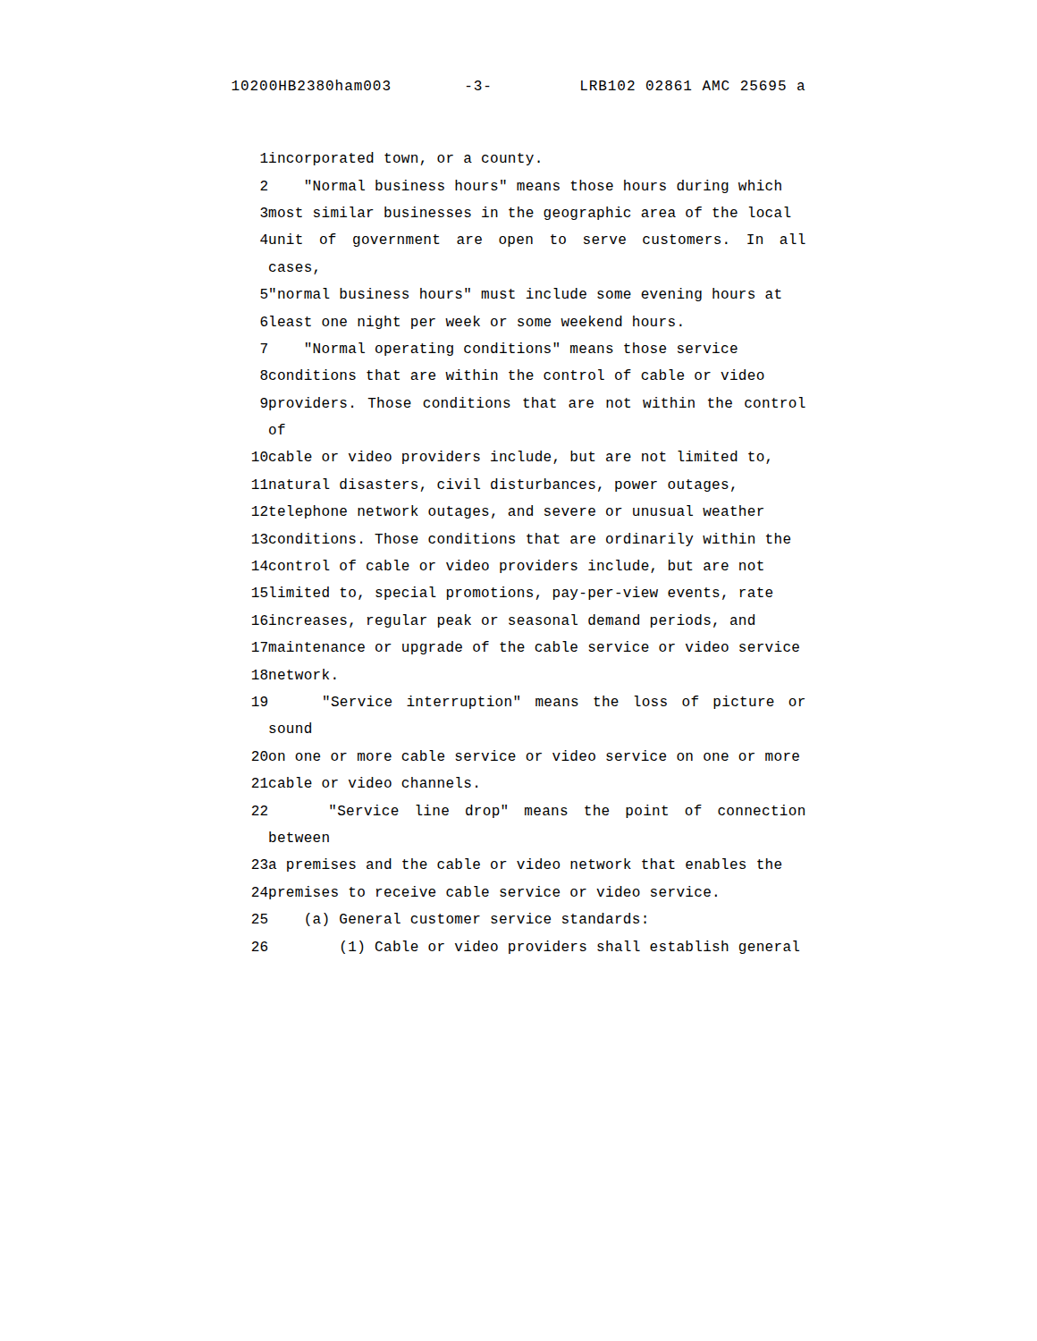10200HB2380ham003 -3- LRB102 02861 AMC 25695 a
| 1 | incorporated town, or a county. |
| 2 | "Normal business hours" means those hours during which |
| 3 | most similar businesses in the geographic area of the local |
| 4 | unit of government are open to serve customers. In all cases, |
| 5 | "normal business hours" must include some evening hours at |
| 6 | least one night per week or some weekend hours. |
| 7 | "Normal operating conditions" means those service |
| 8 | conditions that are within the control of cable or video |
| 9 | providers. Those conditions that are not within the control of |
| 10 | cable or video providers include, but are not limited to, |
| 11 | natural disasters, civil disturbances, power outages, |
| 12 | telephone network outages, and severe or unusual weather |
| 13 | conditions. Those conditions that are ordinarily within the |
| 14 | control of cable or video providers include, but are not |
| 15 | limited to, special promotions, pay-per-view events, rate |
| 16 | increases, regular peak or seasonal demand periods, and |
| 17 | maintenance or upgrade of the cable service or video service |
| 18 | network. |
| 19 | "Service interruption" means the loss of picture or sound |
| 20 | on one or more cable service or video service on one or more |
| 21 | cable or video channels. |
| 22 | "Service line drop" means the point of connection between |
| 23 | a premises and the cable or video network that enables the |
| 24 | premises to receive cable service or video service. |
| 25 | (a) General customer service standards: |
| 26 | (1) Cable or video providers shall establish general |